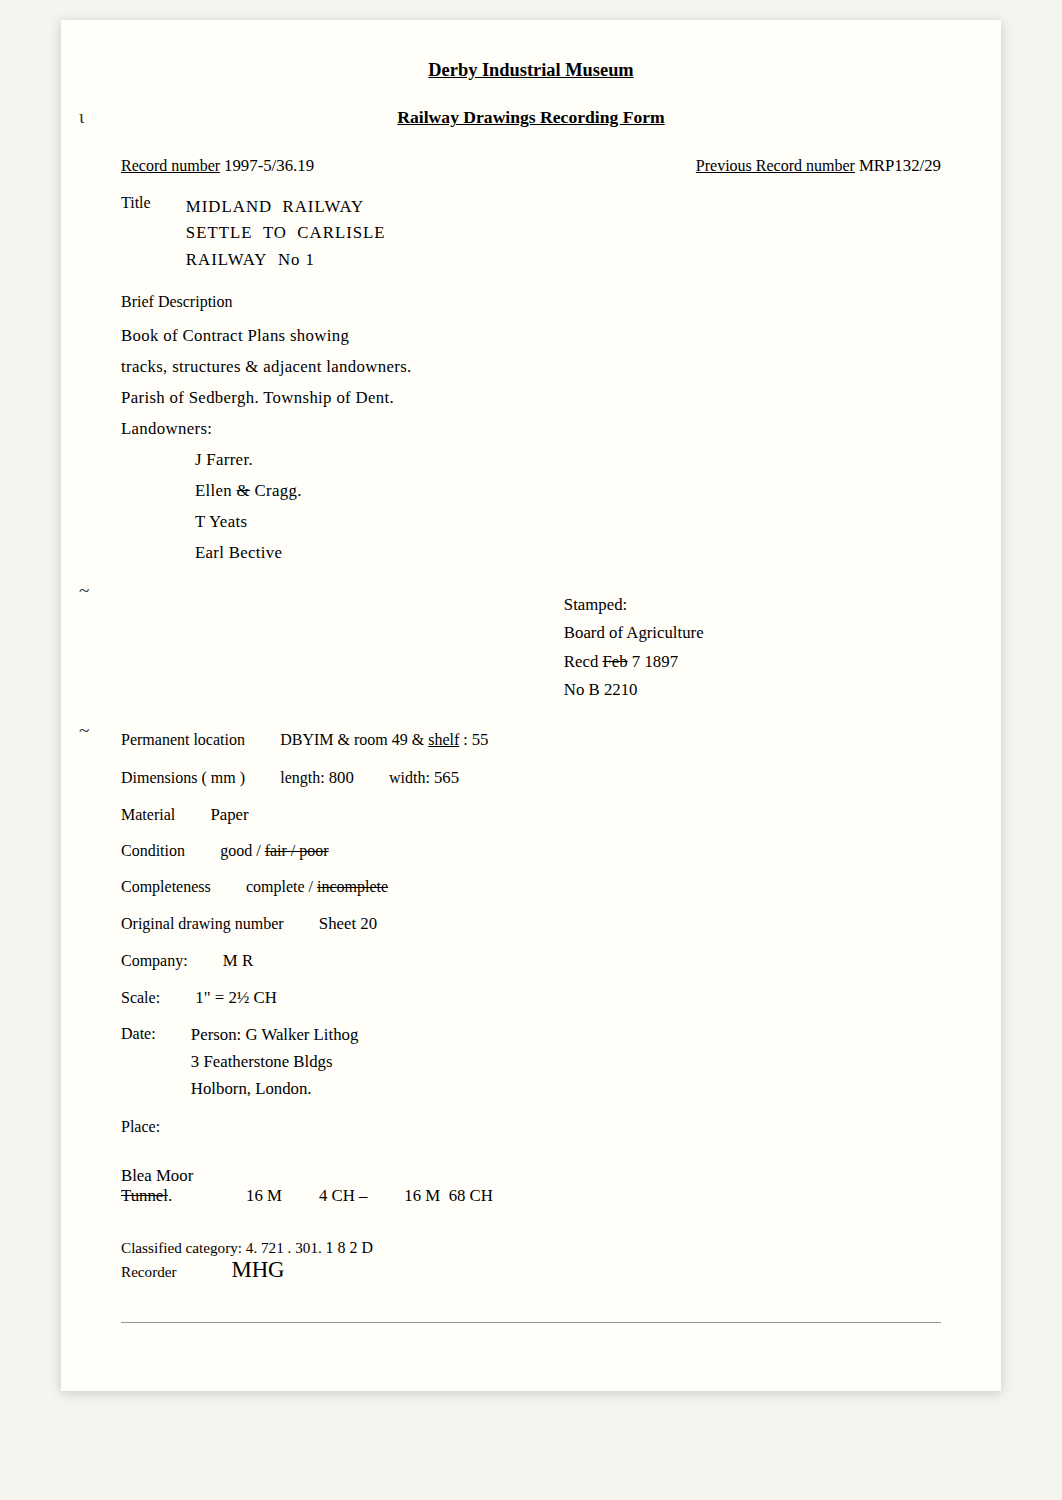ι
~
~
Derby Industrial Museum
Railway Drawings Recording Form
Record number 1997-5/36.19
Previous Record number MRP132/29
Title
MIDLAND RAILWAY
SETTLE TO CARLISLE
RAILWAY No 1
Brief Description
Book of Contract Plans showing
tracks, structures & adjacent landowners.
Parish of Sedbergh. Township of Dent.
Landowners:
J Farrer.
Ellen & Cragg.
T Yeats
Earl Bective
Stamped:
Board of Agriculture
Recd Feb 7 1897
No B 2210
Permanent location DBYIM & room 49 & shelf : 55
Dimensions ( mm ) length: 800 width: 565
Material Paper
Condition good / fair / poor
Completeness complete / incomplete
Original drawing number Sheet 20
Company: M R
Scale: 1" = 2½ CH
Date:
Person: G Walker Lithog
3 Featherstone Bldgs
Holborn, London.
Place:
Blea Moor
Tunnel. 16 M 4 CH – 16 M 68 CH
Classified category: 4. 721 . 301. 1 8 2 D
RecorderMHG